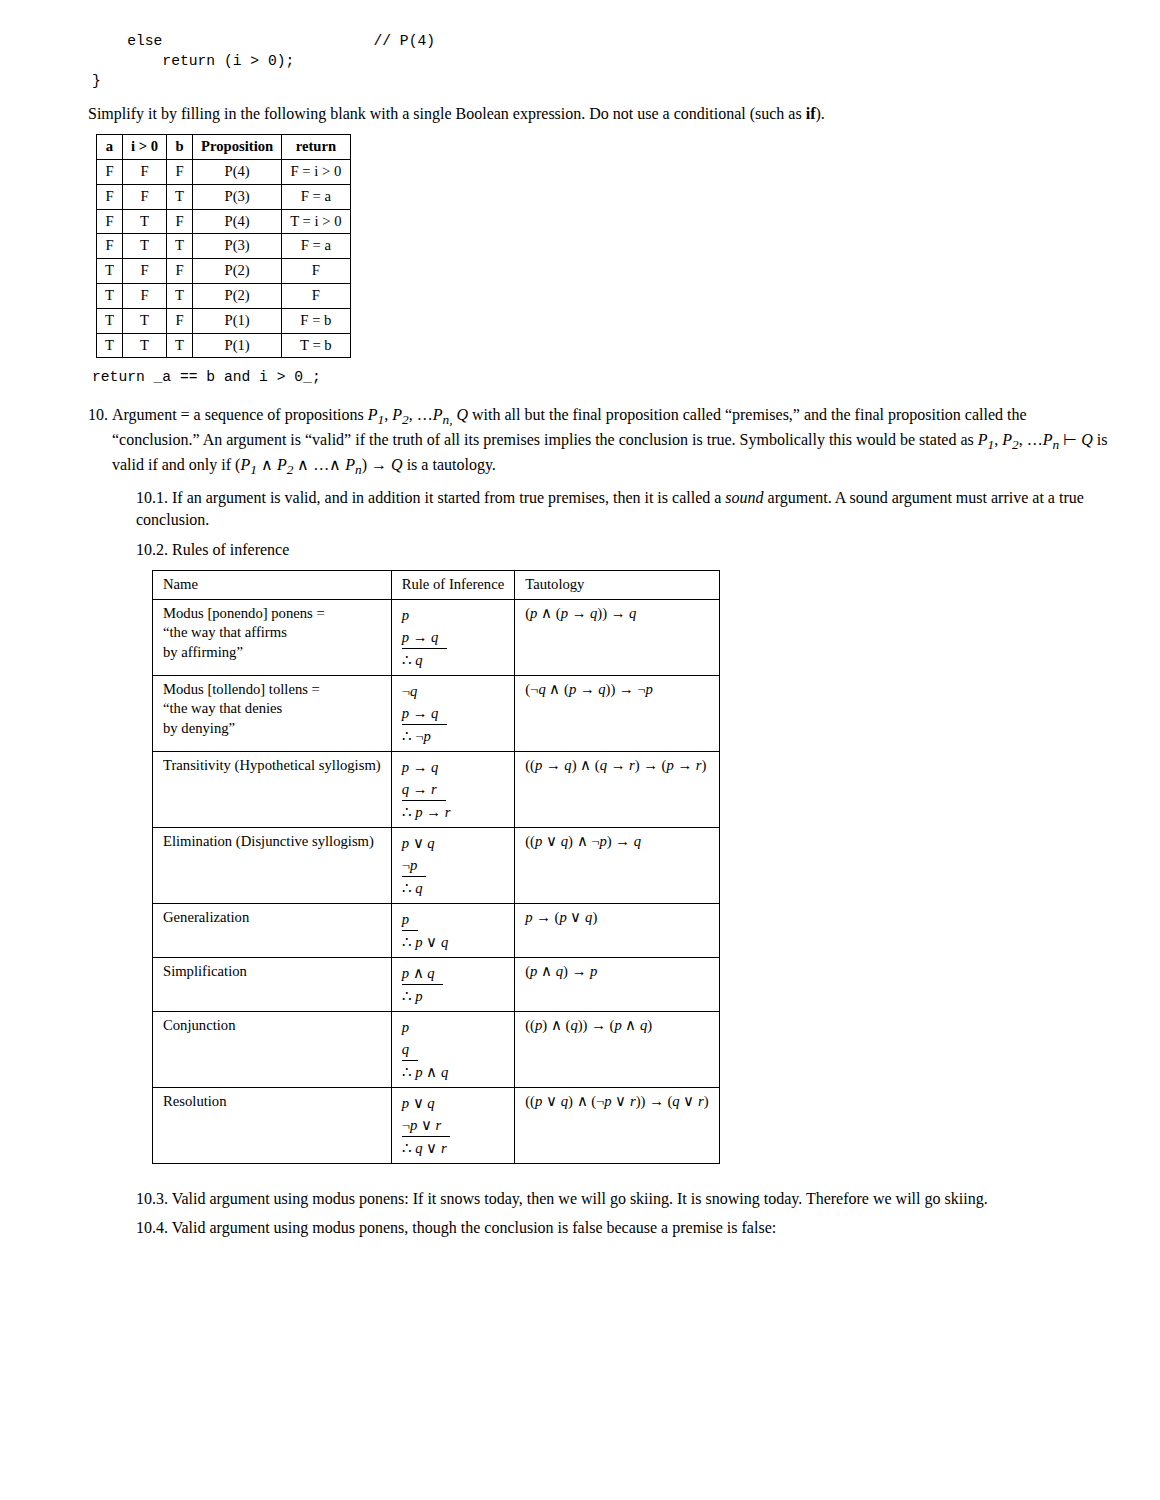else                        // P(4)
        return (i > 0);
}
Simplify it by filling in the following blank with a single Boolean expression. Do not use a conditional (such as if).
| a | i > 0 | b | Proposition | return |
| --- | --- | --- | --- | --- |
| F | F | F | P(4) | F = i > 0 |
| F | F | T | P(3) | F = a |
| F | T | F | P(4) | T = i > 0 |
| F | T | T | P(3) | F = a |
| T | F | F | P(2) | F |
| T | F | T | P(2) | F |
| T | T | F | P(1) | F = b |
| T | T | T | P(1) | T = b |
return _a == b and i > 0_;
Argument = a sequence of propositions P1, P2, …Pn, Q with all but the final proposition called “premises,” and the final proposition called the “conclusion.” An argument is “valid” if the truth of all its premises implies the conclusion is true. Symbolically this would be stated as P1, P2, …Pn ⊢ Q is valid if and only if (P1 ∧ P2 ∧ …∧ Pn) → Q is a tautology.
10.1. If an argument is valid, and in addition it started from true premises, then it is called a sound argument. A sound argument must arrive at a true conclusion.
10.2. Rules of inference
| Name | Rule of Inference | Tautology |
| --- | --- | --- |
| Modus [ponendo] ponens = “the way that affirms by affirming” | p p → q ∴ q | ( p ∧ ( p → q )) → q |
| Modus [tollendo] tollens = “the way that denies by denying” | ¬ q p → q ∴ ¬ p | (¬ q ∧ ( p → q )) → ¬ p |
| Transitivity (Hypothetical syllogism) | p → q q → r ∴ p → r | (( p → q ) ∧ ( q → r ) → ( p → r ) |
| Elimination (Disjunctive syllogism) | p ∨ q ¬ p ∴ q | (( p ∨ q ) ∧ ¬ p ) → q |
| Generalization | p ∴ p ∨ q | p → ( p ∨ q ) |
| Simplification | p ∧ q ∴ p | ( p ∧ q ) → p |
| Conjunction | p q ∴ p ∧ q | (( p ) ∧ ( q )) → ( p ∧ q ) |
| Resolution | p ∨ q ¬ p ∨ r ∴ q ∨ r | (( p ∨ q ) ∧ (¬ p ∨ r )) → ( q ∨ r ) |
10.3. Valid argument using modus ponens: If it snows today, then we will go skiing. It is snowing today. Therefore we will go skiing.
10.4. Valid argument using modus ponens, though the conclusion is false because a premise is false: